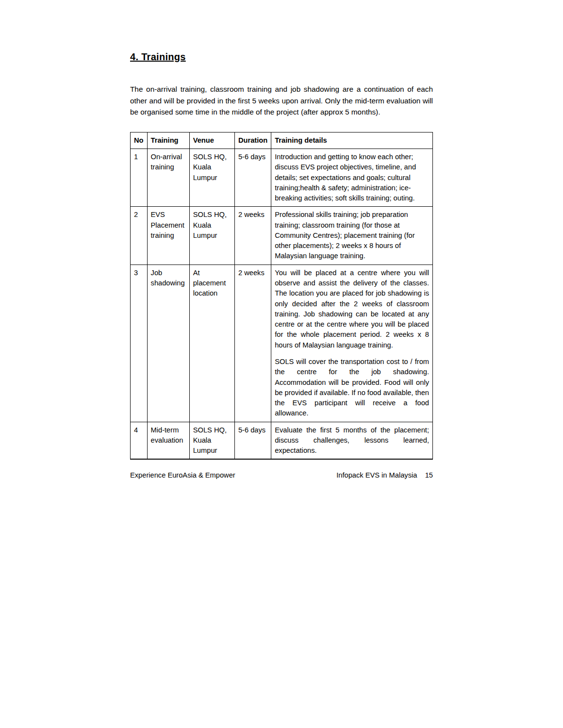4. Trainings
The on-arrival training, classroom training and job shadowing are a continuation of each other and will be provided in the first 5 weeks upon arrival. Only the mid-term evaluation will be organised some time in the middle of the project (after approx 5 months).
| No | Training | Venue | Duration | Training details |
| --- | --- | --- | --- | --- |
| 1 | On-arrival training | SOLS HQ, Kuala Lumpur | 5-6 days | Introduction and getting to know each other; discuss EVS project objectives, timeline, and details; set expectations and goals; cultural training;health & safety; administration; ice-breaking activities; soft skills training; outing. |
| 2 | EVS Placement training | SOLS HQ, Kuala Lumpur | 2 weeks | Professional skills training; job preparation training; classroom training (for those at Community Centres); placement training (for other placements); 2 weeks x 8 hours of Malaysian language training. |
| 3 | Job shadowing | At placement location | 2 weeks | You will be placed at a centre where you will observe and assist the delivery of the classes. The location you are placed for job shadowing is only decided after the 2 weeks of classroom training. Job shadowing can be located at any centre or at the centre where you will be placed for the whole placement period. 2 weeks x 8 hours of Malaysian language training. SOLS will cover the transportation cost to / from the centre for the job shadowing. Accommodation will be provided. Food will only be provided if available. If no food available, then the EVS participant will receive a food allowance. |
| 4 | Mid-term evaluation | SOLS HQ, Kuala Lumpur | 5-6 days | Evaluate the first 5 months of the placement; discuss challenges, lessons learned, expectations. |
Experience EuroAsia & Empower
Infopack EVS in Malaysia 15